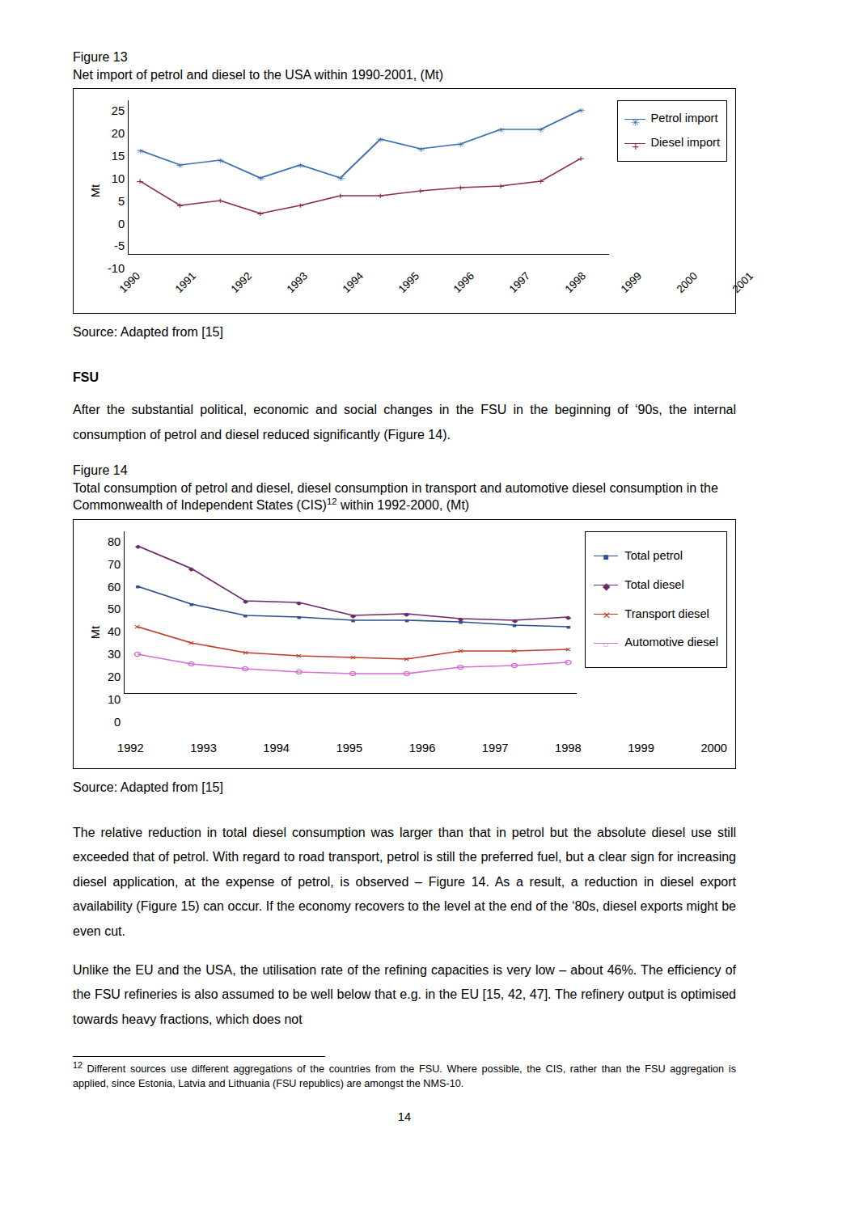Figure 13
Net import of petrol and diesel to the USA within 1990-2001, (Mt)
Mt
25 20 15 10 5 0 -5 -10
✳✳✳ ✳✳✳ ✳✳✳ ✳✳✳ +++ +++ +++ +++
Petrol import
Diesel import
199019911992199319941995 199619971998199920002001
Source: Adapted from [15]
FSU
After the substantial political, economic and social changes in the FSU in the beginning of ‘90s, the internal consumption of petrol and diesel reduced significantly (Figure 14).
Figure 14
Total consumption of petrol and diesel, diesel consumption in transport and automotive diesel consumption in the Commonwealth of Independent States (CIS)12 within 1992-2000, (Mt)
Mt
80 70 60 50 40 30 20 10 0
■■■ ■■■ ■■■ ◆◆◆ ◆◆◆ ◆◆◆ ✕✕✕ ✕✕✕ ✕✕✕
Total petrol
Total diesel
Transport diesel
Automotive diesel
19921993199419951996 1997199819992000
Source: Adapted from [15]
The relative reduction in total diesel consumption was larger than that in petrol but the absolute diesel use still exceeded that of petrol. With regard to road transport, petrol is still the preferred fuel, but a clear sign for increasing diesel application, at the expense of petrol, is observed – Figure 14. As a result, a reduction in diesel export availability (Figure 15) can occur. If the economy recovers to the level at the end of the ‘80s, diesel exports might be even cut.
Unlike the EU and the USA, the utilisation rate of the refining capacities is very low – about 46%. The efficiency of the FSU refineries is also assumed to be well below that e.g. in the EU [15, 42, 47]. The refinery output is optimised towards heavy fractions, which does not
12 Different sources use different aggregations of the countries from the FSU. Where possible, the CIS, rather than the FSU aggregation is applied, since Estonia, Latvia and Lithuania (FSU republics) are amongst the NMS-10.
14